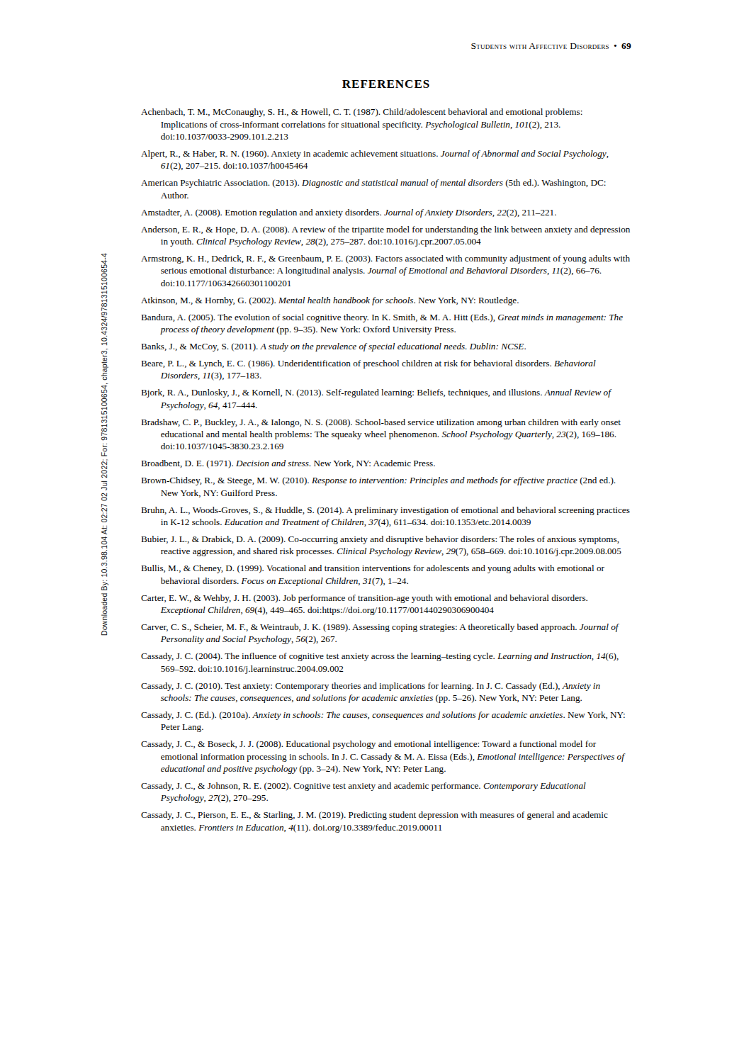Downloaded By: 10.3.98.104 At: 02:27 02 Jul 2022; For: 9781315100654, chapter3, 10.4324/9781315100654-4
Students with Affective Disorders•69
REFERENCES
Achenbach, T. M., McConaughy, S. H., & Howell, C. T. (1987). Child/adolescent behavioral and emotional problems: Implications of cross-informant correlations for situational specificity. Psychological Bulletin, 101(2), 213. doi:10.1037/0033-2909.101.2.213
Alpert, R., & Haber, R. N. (1960). Anxiety in academic achievement situations. Journal of Abnormal and Social Psychology, 61(2), 207–215. doi:10.1037/h0045464
American Psychiatric Association. (2013). Diagnostic and statistical manual of mental disorders (5th ed.). Washington, DC: Author.
Amstadter, A. (2008). Emotion regulation and anxiety disorders. Journal of Anxiety Disorders, 22(2), 211–221.
Anderson, E. R., & Hope, D. A. (2008). A review of the tripartite model for understanding the link between anxiety and depression in youth. Clinical Psychology Review, 28(2), 275–287. doi:10.1016/j.cpr.2007.05.004
Armstrong, K. H., Dedrick, R. F., & Greenbaum, P. E. (2003). Factors associated with community adjustment of young adults with serious emotional disturbance: A longitudinal analysis. Journal of Emotional and Behavioral Disorders, 11(2), 66–76. doi:10.1177/106342660301100201
Atkinson, M., & Hornby, G. (2002). Mental health handbook for schools. New York, NY: Routledge.
Bandura, A. (2005). The evolution of social cognitive theory. In K. Smith, & M. A. Hitt (Eds.), Great minds in management: The process of theory development (pp. 9–35). New York: Oxford University Press.
Banks, J., & McCoy, S. (2011). A study on the prevalence of special educational needs. Dublin: NCSE.
Beare, P. L., & Lynch, E. C. (1986). Underidentification of preschool children at risk for behavioral disorders. Behavioral Disorders, 11(3), 177–183.
Bjork, R. A., Dunlosky, J., & Kornell, N. (2013). Self-regulated learning: Beliefs, techniques, and illusions. Annual Review of Psychology, 64, 417–444.
Bradshaw, C. P., Buckley, J. A., & Ialongo, N. S. (2008). School-based service utilization among urban children with early onset educational and mental health problems: The squeaky wheel phenomenon. School Psychology Quarterly, 23(2), 169–186. doi:10.1037/1045-3830.23.2.169
Broadbent, D. E. (1971). Decision and stress. New York, NY: Academic Press.
Brown-Chidsey, R., & Steege, M. W. (2010). Response to intervention: Principles and methods for effective practice (2nd ed.). New York, NY: Guilford Press.
Bruhn, A. L., Woods-Groves, S., & Huddle, S. (2014). A preliminary investigation of emotional and behavioral screening practices in K-12 schools. Education and Treatment of Children, 37(4), 611–634. doi:10.1353/etc.2014.0039
Bubier, J. L., & Drabick, D. A. (2009). Co-occurring anxiety and disruptive behavior disorders: The roles of anxious symptoms, reactive aggression, and shared risk processes. Clinical Psychology Review, 29(7), 658–669. doi:10.1016/j.cpr.2009.08.005
Bullis, M., & Cheney, D. (1999). Vocational and transition interventions for adolescents and young adults with emotional or behavioral disorders. Focus on Exceptional Children, 31(7), 1–24.
Carter, E. W., & Wehby, J. H. (2003). Job performance of transition-age youth with emotional and behavioral disorders. Exceptional Children, 69(4), 449–465. doi:https://doi.org/10.1177/001440290306900404
Carver, C. S., Scheier, M. F., & Weintraub, J. K. (1989). Assessing coping strategies: A theoretically based approach. Journal of Personality and Social Psychology, 56(2), 267.
Cassady, J. C. (2004). The influence of cognitive test anxiety across the learning–testing cycle. Learning and Instruction, 14(6), 569–592. doi:10.1016/j.learninstruc.2004.09.002
Cassady, J. C. (2010). Test anxiety: Contemporary theories and implications for learning. In J. C. Cassady (Ed.), Anxiety in schools: The causes, consequences, and solutions for academic anxieties (pp. 5–26). New York, NY: Peter Lang.
Cassady, J. C. (Ed.). (2010a). Anxiety in schools: The causes, consequences and solutions for academic anxieties. New York, NY: Peter Lang.
Cassady, J. C., & Boseck, J. J. (2008). Educational psychology and emotional intelligence: Toward a functional model for emotional information processing in schools. In J. C. Cassady & M. A. Eissa (Eds.), Emotional intelligence: Perspectives of educational and positive psychology (pp. 3–24). New York, NY: Peter Lang.
Cassady, J. C., & Johnson, R. E. (2002). Cognitive test anxiety and academic performance. Contemporary Educational Psychology, 27(2), 270–295.
Cassady, J. C., Pierson, E. E., & Starling, J. M. (2019). Predicting student depression with measures of general and academic anxieties. Frontiers in Education, 4(11). doi.org/10.3389/feduc.2019.00011